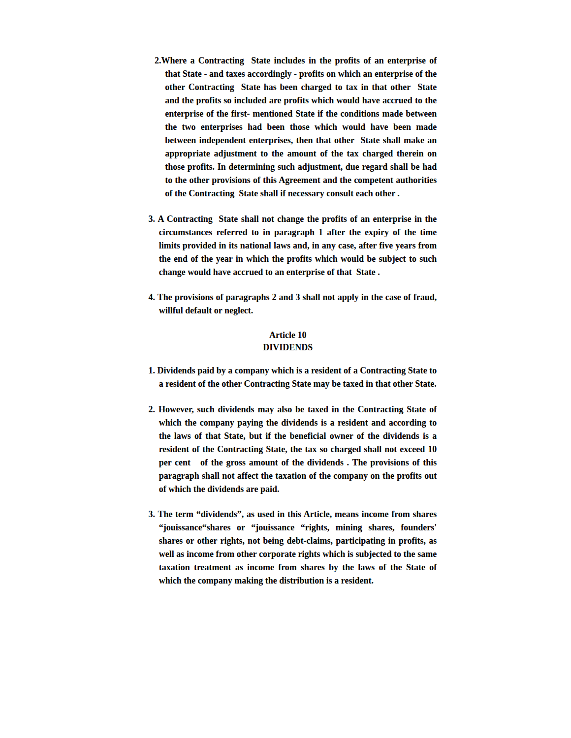2.Where a Contracting State includes in the profits of an enterprise of that State - and taxes accordingly - profits on which an enterprise of the other Contracting State has been charged to tax in that other State and the profits so included are profits which would have accrued to the enterprise of the first- mentioned State if the conditions made between the two enterprises had been those which would have been made between independent enterprises, then that other State shall make an appropriate adjustment to the amount of the tax charged therein on those profits. In determining such adjustment, due regard shall be had to the other provisions of this Agreement and the competent authorities of the Contracting State shall if necessary consult each other .
3. A Contracting State shall not change the profits of an enterprise in the circumstances referred to in paragraph 1 after the expiry of the time limits provided in its national laws and, in any case, after five years from the end of the year in which the profits which would be subject to such change would have accrued to an enterprise of that State .
4. The provisions of paragraphs 2 and 3 shall not apply in the case of fraud, willful default or neglect.
Article 10 DIVIDENDS
1. Dividends paid by a company which is a resident of a Contracting State to a resident of the other Contracting State may be taxed in that other State.
2. However, such dividends may also be taxed in the Contracting State of which the company paying the dividends is a resident and according to the laws of that State, but if the beneficial owner of the dividends is a resident of the Contracting State, the tax so charged shall not exceed 10 per cent of the gross amount of the dividends . The provisions of this paragraph shall not affect the taxation of the company on the profits out of which the dividends are paid.
3. The term “dividends”, as used in this Article, means income from shares “jouissance“shares or “jouissance “rights, mining shares, founders' shares or other rights, not being debt-claims, participating in profits, as well as income from other corporate rights which is subjected to the same taxation treatment as income from shares by the laws of the State of which the company making the distribution is a resident.